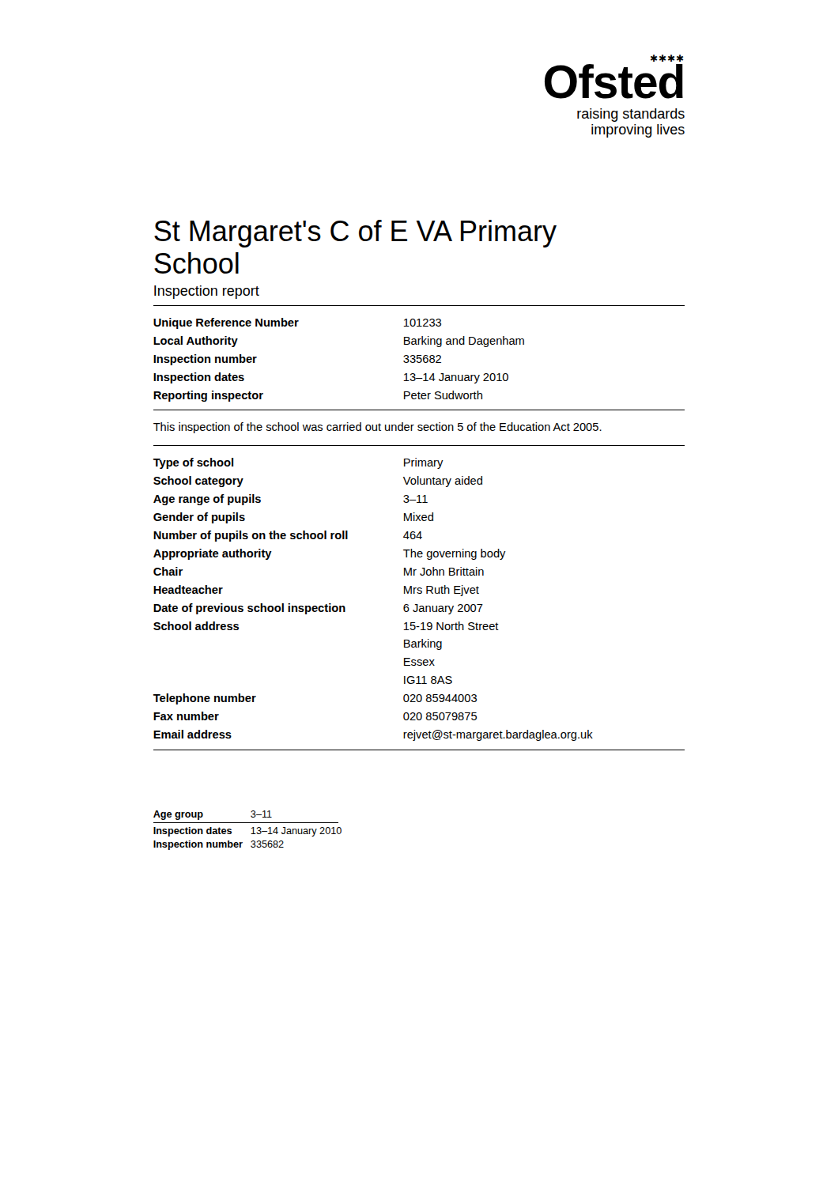✱✱✱✱
Ofsted
raising standards
improving lives
St Margaret's C of E VA Primary
School
Inspection report
| Unique Reference Number | 101233 |
| Local Authority | Barking and Dagenham |
| Inspection number | 335682 |
| Inspection dates | 13–14 January 2010 |
| Reporting inspector | Peter Sudworth |
This inspection of the school was carried out under section 5 of the Education Act 2005.
| Type of school | Primary |
| School category | Voluntary aided |
| Age range of pupils | 3–11 |
| Gender of pupils | Mixed |
| Number of pupils on the school roll | 464 |
| Appropriate authority | The governing body |
| Chair | Mr John Brittain |
| Headteacher | Mrs Ruth Ejvet |
| Date of previous school inspection | 6 January 2007 |
| School address | 15-19 North Street |
| | Barking |
| | Essex |
| | IG11 8AS |
| Telephone number | 020 85944003 |
| Fax number | 020 85079875 |
| Email address | rejvet@st-margaret.bardaglea.org.uk |
| Age group | 3–11 |
| Inspection dates | 13–14 January 2010 |
| Inspection number | 335682 |